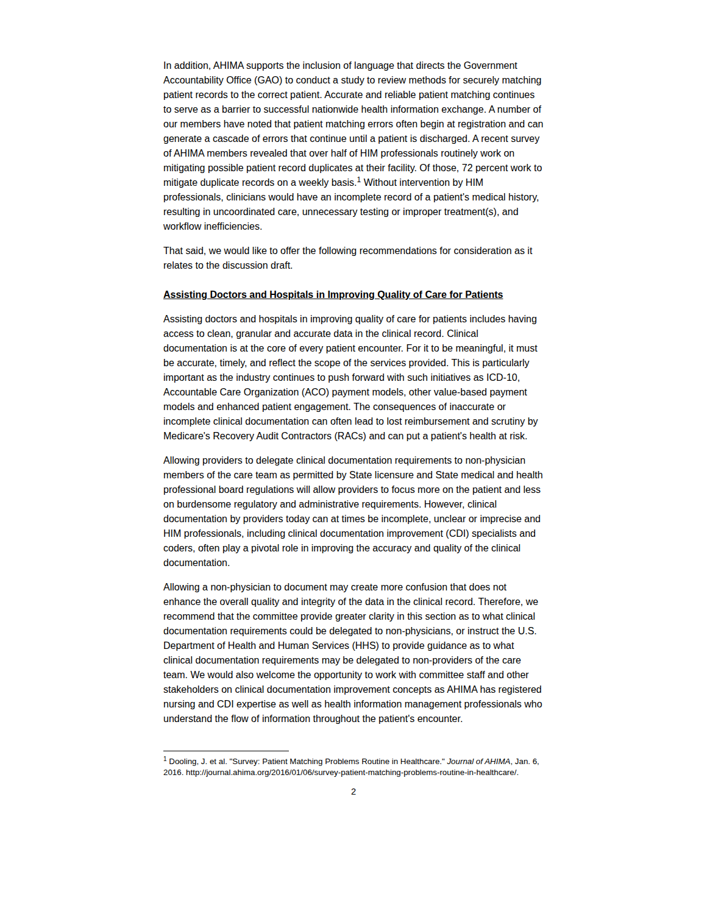In addition, AHIMA supports the inclusion of language that directs the Government Accountability Office (GAO) to conduct a study to review methods for securely matching patient records to the correct patient. Accurate and reliable patient matching continues to serve as a barrier to successful nationwide health information exchange. A number of our members have noted that patient matching errors often begin at registration and can generate a cascade of errors that continue until a patient is discharged. A recent survey of AHIMA members revealed that over half of HIM professionals routinely work on mitigating possible patient record duplicates at their facility. Of those, 72 percent work to mitigate duplicate records on a weekly basis.1 Without intervention by HIM professionals, clinicians would have an incomplete record of a patient's medical history, resulting in uncoordinated care, unnecessary testing or improper treatment(s), and workflow inefficiencies.
That said, we would like to offer the following recommendations for consideration as it relates to the discussion draft.
Assisting Doctors and Hospitals in Improving Quality of Care for Patients
Assisting doctors and hospitals in improving quality of care for patients includes having access to clean, granular and accurate data in the clinical record. Clinical documentation is at the core of every patient encounter. For it to be meaningful, it must be accurate, timely, and reflect the scope of the services provided. This is particularly important as the industry continues to push forward with such initiatives as ICD-10, Accountable Care Organization (ACO) payment models, other value-based payment models and enhanced patient engagement. The consequences of inaccurate or incomplete clinical documentation can often lead to lost reimbursement and scrutiny by Medicare's Recovery Audit Contractors (RACs) and can put a patient's health at risk.
Allowing providers to delegate clinical documentation requirements to non-physician members of the care team as permitted by State licensure and State medical and health professional board regulations will allow providers to focus more on the patient and less on burdensome regulatory and administrative requirements. However, clinical documentation by providers today can at times be incomplete, unclear or imprecise and HIM professionals, including clinical documentation improvement (CDI) specialists and coders, often play a pivotal role in improving the accuracy and quality of the clinical documentation.
Allowing a non-physician to document may create more confusion that does not enhance the overall quality and integrity of the data in the clinical record. Therefore, we recommend that the committee provide greater clarity in this section as to what clinical documentation requirements could be delegated to non-physicians, or instruct the U.S. Department of Health and Human Services (HHS) to provide guidance as to what clinical documentation requirements may be delegated to non-providers of the care team. We would also welcome the opportunity to work with committee staff and other stakeholders on clinical documentation improvement concepts as AHIMA has registered nursing and CDI expertise as well as health information management professionals who understand the flow of information throughout the patient's encounter.
1 Dooling, J. et al. "Survey: Patient Matching Problems Routine in Healthcare." Journal of AHIMA, Jan. 6, 2016. http://journal.ahima.org/2016/01/06/survey-patient-matching-problems-routine-in-healthcare/.
2